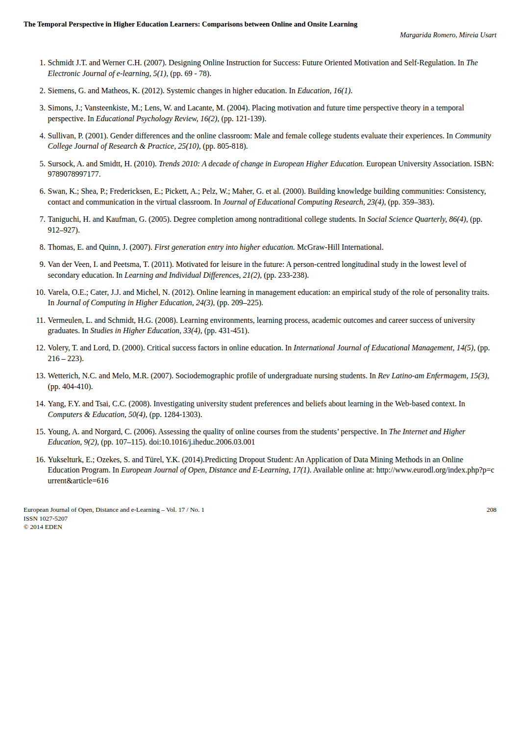The Temporal Perspective in Higher Education Learners: Comparisons between Online and Onsite Learning
Margarida Romero, Mireia Usart
Schmidt J.T. and Werner C.H. (2007). Designing Online Instruction for Success: Future Oriented Motivation and Self-Regulation. In The Electronic Journal of e-learning, 5(1), (pp. 69 - 78).
Siemens, G. and Matheos, K. (2012). Systemic changes in higher education. In Education, 16(1).
Simons, J.; Vansteenkiste, M.; Lens, W. and Lacante, M. (2004). Placing motivation and future time perspective theory in a temporal perspective. In Educational Psychology Review, 16(2), (pp. 121-139).
Sullivan, P. (2001). Gender differences and the online classroom: Male and female college students evaluate their experiences. In Community College Journal of Research & Practice, 25(10), (pp. 805-818).
Sursock, A. and Smidtt, H. (2010). Trends 2010: A decade of change in European Higher Education. European University Association. ISBN: 9789078997177.
Swan, K.; Shea, P.; Fredericksen, E.; Pickett, A.; Pelz, W.; Maher, G. et al. (2000). Building knowledge building communities: Consistency, contact and communication in the virtual classroom. In Journal of Educational Computing Research, 23(4), (pp. 359–383).
Taniguchi, H. and Kaufman, G. (2005). Degree completion among nontraditional college students. In Social Science Quarterly, 86(4), (pp. 912–927).
Thomas, E. and Quinn, J. (2007). First generation entry into higher education. McGraw-Hill International.
Van der Veen, I. and Peetsma, T. (2011). Motivated for leisure in the future: A person-centred longitudinal study in the lowest level of secondary education. In Learning and Individual Differences, 21(2), (pp. 233-238).
Varela, O.E.; Cater, J.J. and Michel, N. (2012). Online learning in management education: an empirical study of the role of personality traits. In Journal of Computing in Higher Education, 24(3), (pp. 209–225).
Vermeulen, L. and Schmidt, H.G. (2008). Learning environments, learning process, academic outcomes and career success of university graduates. In Studies in Higher Education, 33(4), (pp. 431-451).
Volery, T. and Lord, D. (2000). Critical success factors in online education. In International Journal of Educational Management, 14(5), (pp. 216 – 223).
Wetterich, N.C. and Melo, M.R. (2007). Sociodemographic profile of undergraduate nursing students. In Rev Latino-am Enfermagem, 15(3), (pp. 404-410).
Yang, F.Y. and Tsai, C.C. (2008). Investigating university student preferences and beliefs about learning in the Web-based context. In Computers & Education, 50(4), (pp. 1284-1303).
Young, A. and Norgard, C. (2006). Assessing the quality of online courses from the students’ perspective. In The Internet and Higher Education, 9(2), (pp. 107–115). doi:10.1016/j.iheduc.2006.03.001
Yukselturk, E.; Ozekes, S. and Türel, Y.K. (2014).Predicting Dropout Student: An Application of Data Mining Methods in an Online Education Program. In European Journal of Open, Distance and E-Learning, 17(1). Available online at: http://www.eurodl.org/index.php?p=current&article=616
European Journal of Open, Distance and e-Learning – Vol. 17 / No. 1
ISSN 1027-5207
© 2014 EDEN
208